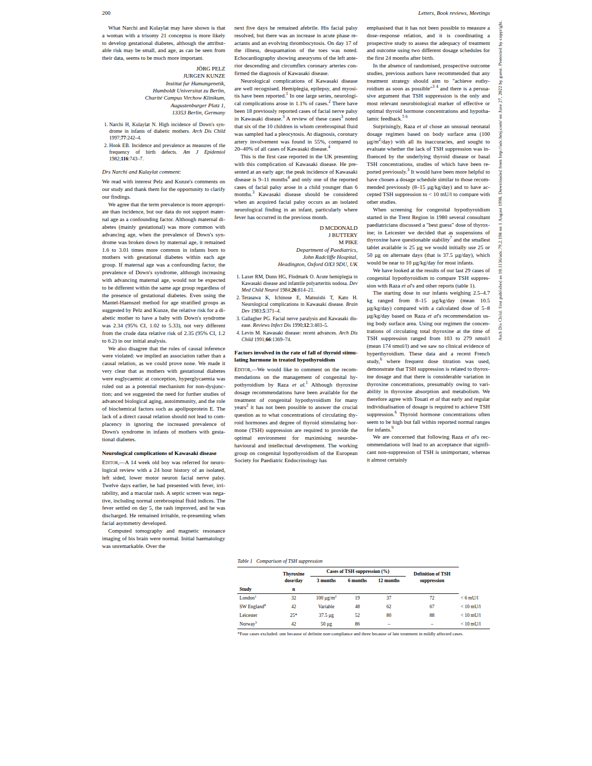200
Letters, Book reviews, Meetings
Arch Dis Child: first published as 10.1136/adc.79.2.198 on 1 August 1998. Downloaded from http://adc.bmj.com/ on June 27, 2022 by guest. Protected by copyright.
What Narchi and Kulaylat may have shown is that a woman with a trisomy 21 conceptus is more likely to develop gestational diabetes, although the attributable risk may be small, and age, as can be seen from their data, seems to be much more important.
Jörg Pelz
Jurgen Kunze
Institut fur Humangenetik,
Humboldt Universitat zu Berlin,
Charité Campus Virchow Klinikum,
Augustenburger Platz 1,
13353 Berlin, Germany
Narchi H, Kulaylat N. High incidence of Down's syndrome in infants of diabetic mothers. Arch Dis Child 1997;77:242–4.
Hook EB. Incidence and prevalence as measures of the frequency of birth defects. Am J Epidemiol 1982;116:743–7.
Drs Narchi and Kulaylat comment:
We read with interest Pelz and Kunze's comments on our study and thank them for the opportunity to clarify our findings.
We agree that the term prevalence is more appropriate than incidence, but our data do not support maternal age as a confounding factor. Although maternal diabetes (mainly gestational) was more common with advancing age, when the prevalence of Down's syndrome was broken down by maternal age, it remained 1.6 to 3.01 times more common in infants born to mothers with gestational diabetes within each age group. If maternal age was a confounding factor, the prevalence of Down's syndrome, although increasing with advancing maternal age, would not be expected to be different within the same age group regardless of the presence of gestational diabetes. Even using the Mantel-Haenszel method for age stratified groups as suggested by Pelz and Kunze, the relative risk for a diabetic mother to have a baby with Down's syndrome was 2.34 (95% CI, 1.02 to 5.33), not very different from the crude data relative risk of 2.35 (95% CI, 1.2 to 6.2) in our initial analysis.
We also disagree that the rules of causal inference were violated: we implied an association rather than a causal relation, as we could prove none. We made it very clear that as mothers with gestational diabetes were euglycaemic at conception, hyperglycaemia was ruled out as a potential mechanism for non-dysjunction; and we suggested the need for further studies of advanced biological aging, autoimmunity, and the role of biochemical factors such as apolipoprotein E. The lack of a direct causal relation should not lead to complacency in ignoring the increased prevalence of Down's syndrome in infants of mothers with gestational diabetes.
Neurological complications of Kawasaki disease
Editor,—A 14 week old boy was referred for neurological review with a 24 hour history of an isolated, left sided, lower motor neuron facial nerve palsy. Twelve days earlier, he had presented with fever, irritability, and a macular rash. A septic screen was negative, including normal cerebrospinal fluid indices. The fever settled on day 5, the rash improved, and he was discharged. He remained irritable, re-presenting when facial asymmetry developed.
Computed tomography and magnetic resonance imaging of his brain were normal. Initial haematology was unremarkable. Over the
next five days he remained afebrile. His facial palsy resolved, but there was an increase in acute phase reactants and an evolving thrombocytosis. On day 17 of the illness, desquamation of the toes was noted. Echocardiography showing aneurysms of the left anterior descending and circumflex coronary arteries confirmed the diagnosis of Kawasaki disease.
Neurological complications of Kawasaki disease are well recognised. Hemiplegia, epilepsy, and myositis have been reported.1 In one large series, neurological complications arose in 1.1% of cases.2 There have been 18 previously reported cases of facial nerve palsy in Kawasaki disease.3 A review of these cases3 noted that six of the 10 children in whom cerebrospinal fluid was sampled had a pleocytosis. At diagnosis, coronary artery involvement was found in 55%, compared to 20–40% of all cases of Kawasaki disease.4
This is the first case reported in the UK presenting with this complication of Kawasaki disease. He presented at an early age; the peak incidence of Kawasaki disease is 9–11 months4 and only one of the reported cases of facial palsy arose in a child younger than 6 months.3 Kawasaki disease should be considered when an acquired facial palsy occurs as an isolated neurological finding in an infant, particularly where fever has occurred in the previous month.
D McDonald
J Buttery
M Pike
Department of Paediatrics,
John Radcliffe Hospital,
Headington, Oxford OX3 9DU, UK
Laxer RM, Dunn HG, Flodmark O. Acute hemiplegia in Kawasaki disease and infantile polyarteritis nodosa. Dev Med Child Neurol 1984;26:814–21.
Terasawa K, Ichinose E, Matsuishi T, Kato H. Neurological complications in Kawasaki disease. Brain Dev 1983;5:371–4.
Gallagher PG. Facial nerve paralysis and Kawasaki disease. Reviews Infect Dis 1990;12:3:403–5.
Levin M. Kawasaki disease: recent advances. Arch Dis Child 1991;66:1369–74.
Factors involved in the rate of fall of thyroid stimulating hormone in treated hypothyroidism
Editor,—We would like to comment on the recommendations on the management of congenital hypothyroidism by Raza et al.1 Although thyroxine dosage recommendations have been available for the treatment of congenital hypothyroidism for many years2 it has not been possible to answer the crucial question as to what concentrations of circulating thyroid hormones and degree of thyroid stimulating hormone (TSH) suppression are required to provide the optimal environment for maximising neurobehavioural and intellectual development. The working group on congenital hypothyroidism of the European Society for Paediatric Endocrinology has
emphasised that it has not been possible to measure a dose–response relation, and it is coordinating a prospective study to assess the adequacy of treatment and outcome using two different dosage schedules for the first 24 months after birth.
In the absence of randomised, prospective outcome studies, previous authors have recommended that any treatment strategy should aim to "achieve euthyroidism as soon as possible"3 4 and there is a persuasive argument that TSH suppression is the only and most relevant neurobiological marker of effective or optimal thyroid hormone concentrations and hypothalamic feedback.5 6
Surprisingly, Raza et al chose an unusual neonatal dosage regimen based on body surface area (100 µg/m2/day) with all its inaccuracies, and sought to evaluate whether the lack of TSH suppression was influenced by the underlying thyroid disease or basal TSH concentrations, studies of which have been reported previously.3 It would have been more helpful to have chosen a dosage schedule similar to those recommended previously (8–15 µg/kg/day) and to have accepted TSH suppression to < 10 mU/l to compare with other studies.
When screening for congenital hypothyroidism started in the Trent Region in 1980 several consultant paediatricians discussed a "best guess" dose of thyroxine; in Leicester we decided that as suspensions of thyroxine have questionable stability7 and the smallest tablet available is 25 µg we would initially use 25 or 50 µg on alternate days (that is 37.5 µg/day), which would be near to 10 µg/kg/day for most infants.
We have looked at the results of our last 29 cases of congenital hypothyroidism to compare TSH suppression with Raza et al's and other reports (table 1).
The starting dose in our infants weighing 2.5–4.7 kg ranged from 8–15 µg/kg/day (mean 10.5 µg/kg/day) compared with a calculated dose of 5–8 µg/kg/day based on Raza et al's recommendation using body surface area. Using our regimen the concentrations of circulating total thyroxine at the time of TSH suppression ranged from 103 to 279 nmol/l (mean 174 nmol/l) and we saw no clinical evidence of hyperthyroidism. These data and a recent French study,6 where frequent dose titration was used, demonstrate that TSH suppression is related to thyroxine dosage and that there is considerable variation in thyroxine concentrations, presumably owing to variability in thyroxine absorption and metabolism. We therefore agree with Touati et al that early and regular individualisation of dosage is required to achieve TSH suppression.6 Thyroid hormone concentrations often seem to be high but fall within reported normal ranges for infants.9
We are concerned that following Raza et al's recommendations will lead to an acceptance that significant non-suppression of TSH is unimportant, whereas it almost certainly
Table 1 Comparison of TSH suppression
| | Thyroxine dose/day | Cases of TSH suppression (%) | Definition of TSH suppression |
| --- | --- | --- | --- |
| 3 months | 6 months | 12 months |
| Study | n | | | | |
| London 1 | 32 | 100 µg/m 2 | 19 | 37 | 72 | < 6 mU/l |
| SW England 8 | 42 | Variable | 48 | 62 | 67 | < 10 mU/l |
| Leicester | 25* | 37.5 µg | 52 | 80 | 88 | < 10 mU/l |
| Norway 5 | 42 | 50 µg | 86 | – | – | < 10 mU/l |
*Four cases excluded: one because of definite non-compliance and three because of late treatment in mildly affected cases.